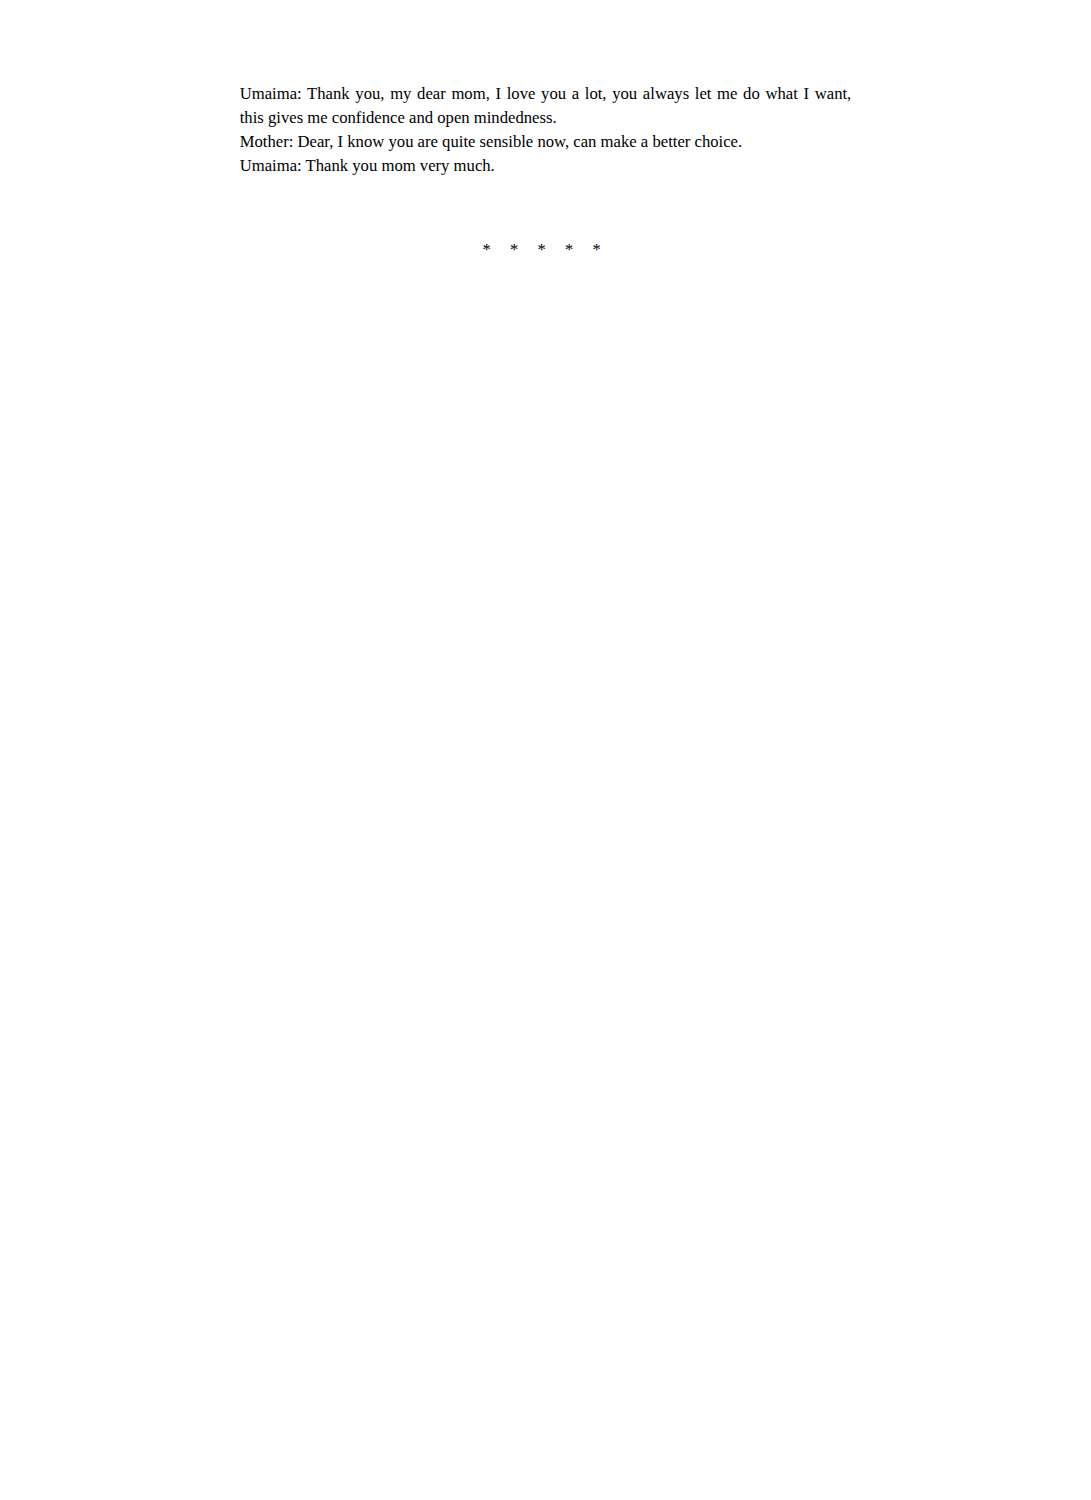Umaima: Thank you, my dear mom, I love you a lot, you always let me do what I want, this gives me confidence and open mindedness.
Mother: Dear, I know you are quite sensible now, can make a better choice.
Umaima: Thank you mom very much.
* * * * *